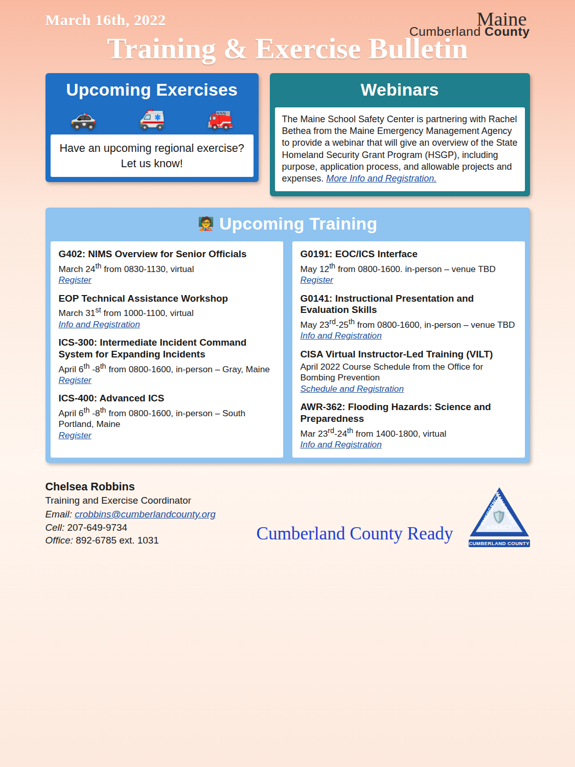March 16th, 2022
Maine Cumberland County
Training & Exercise Bulletin
Upcoming Exercises
🚓🚑🚒
Have an upcoming regional exercise? Let us know!
Webinars
The Maine School Safety Center is partnering with Rachel Bethea from the Maine Emergency Management Agency to provide a webinar that will give an overview of the State Homeland Security Grant Program (HSGP), including purpose, application process, and allowable projects and expenses. More Info and Registration.
🧑‍🏫 Upcoming Training
G402: NIMS Overview for Senior Officials March 24th from 0830-1130, virtual
Register
EOP Technical Assistance Workshop March 31st from 1000-1100, virtual
Info and Registration
ICS-300: Intermediate Incident Command System for Expanding Incidents April 6th -8th from 0800-1600, in-person – Gray, Maine
Register
ICS-400: Advanced ICS April 6th -8th from 0800-1600, in-person – South Portland, Maine
Register
G0191: EOC/ICS Interface May 12th from 0800-1600. in-person – venue TBD
Register
G0141: Instructional Presentation and Evaluation Skills May 23rd-25th from 0800-1600, in-person – venue TBD
Info and Registration
CISA Virtual Instructor-Led Training (VILT) April 2022 Course Schedule from the Office for Bombing Prevention
Schedule and Registration
AWR-362: Flooding Hazards: Science and Preparedness Mar 23rd-24th from 1400-1800, virtual
Info and Registration
Chelsea Robbins Training and Exercise Coordinator Email: crobbins@cumberlandcounty.org Cell: 207-649-9734 Office: 892-6785 ext. 1031
Cumberland County Ready
🛡️ EMERGENCY MANAGEMENT AGENCY
CUMBERLAND COUNTY